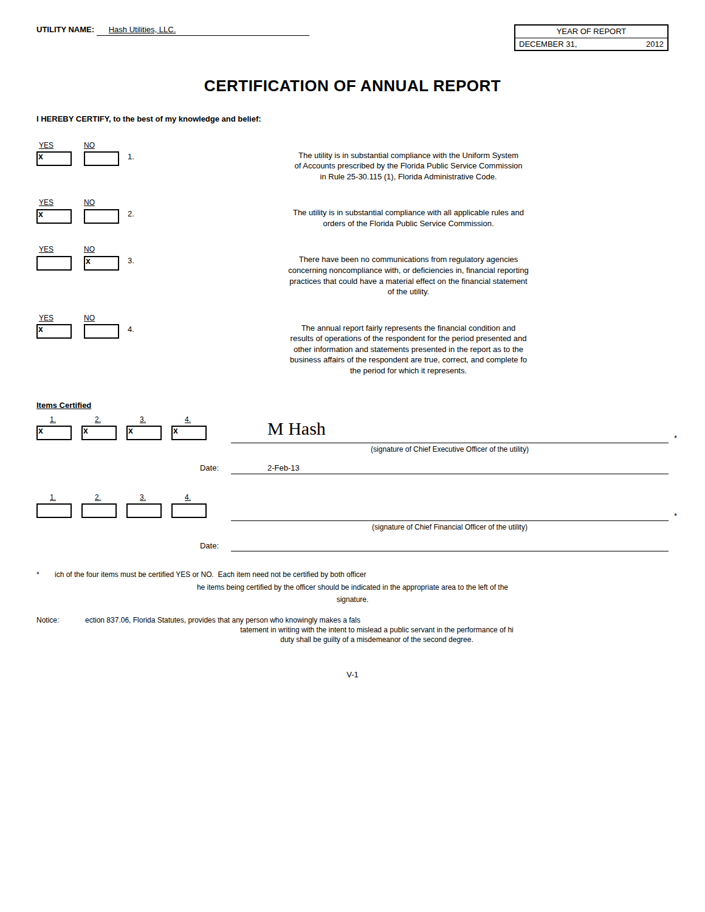UTILITY NAME: Hash Utilities, LLC.
YEAR OF REPORT
DECEMBER 31, 2012
CERTIFICATION OF ANNUAL REPORT
I HEREBY CERTIFY, to the best of my knowledge and belief:
YES NO
1.
The utility is in substantial compliance with the Uniform System
of Accounts prescribed by the Florida Public Service Commission
in Rule 25-30.115 (1), Florida Administrative Code.
YES NO
2.
The utility is in substantial compliance with all applicable rules and
orders of the Florida Public Service Commission.
YES NO
3.
There have been no communications from regulatory agencies
concerning noncompliance with, or deficiencies in, financial reporting
practices that could have a material effect on the financial statement
of the utility.
YES NO
4.
The annual report fairly represents the financial condition and
results of operations of the respondent for the period presented and
other information and statements presented in the report as to the
business affairs of the respondent are true, correct, and complete fo
the period for which it represents.
Items Certified
1.
2.
3.
4.
M Hash *
(signature of Chief Executive Officer of the utility)
Date:
2-Feb-13
1.
2.
3.
4.
*
(signature of Chief Financial Officer of the utility)
Date:
*ich of the four items must be certified YES or NO. Each item need not be certified by both officer
he items being certified by the officer should be indicated in the appropriate area to the left of the
signature.
Notice:
ection 837.06, Florida Statutes, provides that any person who knowingly makes a fals
tatement in writing with the intent to mislead a public servant in the performance of hi
duty shall be guilty of a misdemeanor of the second degree.
V-1